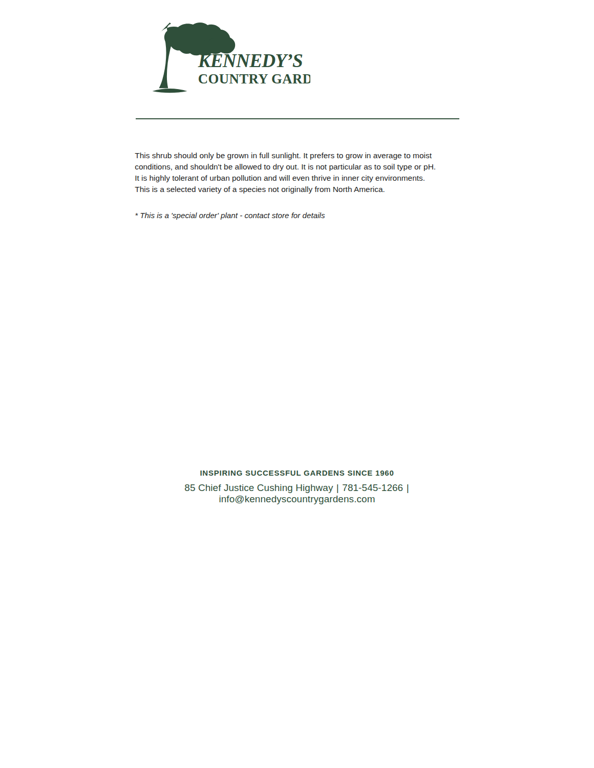KENNEDY’S COUNTRY GARDENS
This shrub should only be grown in full sunlight. It prefers to grow in average to moist conditions, and shouldn't be allowed to dry out. It is not particular as to soil type or pH. It is highly tolerant of urban pollution and will even thrive in inner city environments. This is a selected variety of a species not originally from North America.
* This is a 'special order' plant - contact store for details
INSPIRING SUCCESSFUL GARDENS SINCE 1960
85 Chief Justice Cushing Highway | 781-545-1266 | info@kennedyscountrygardens.com